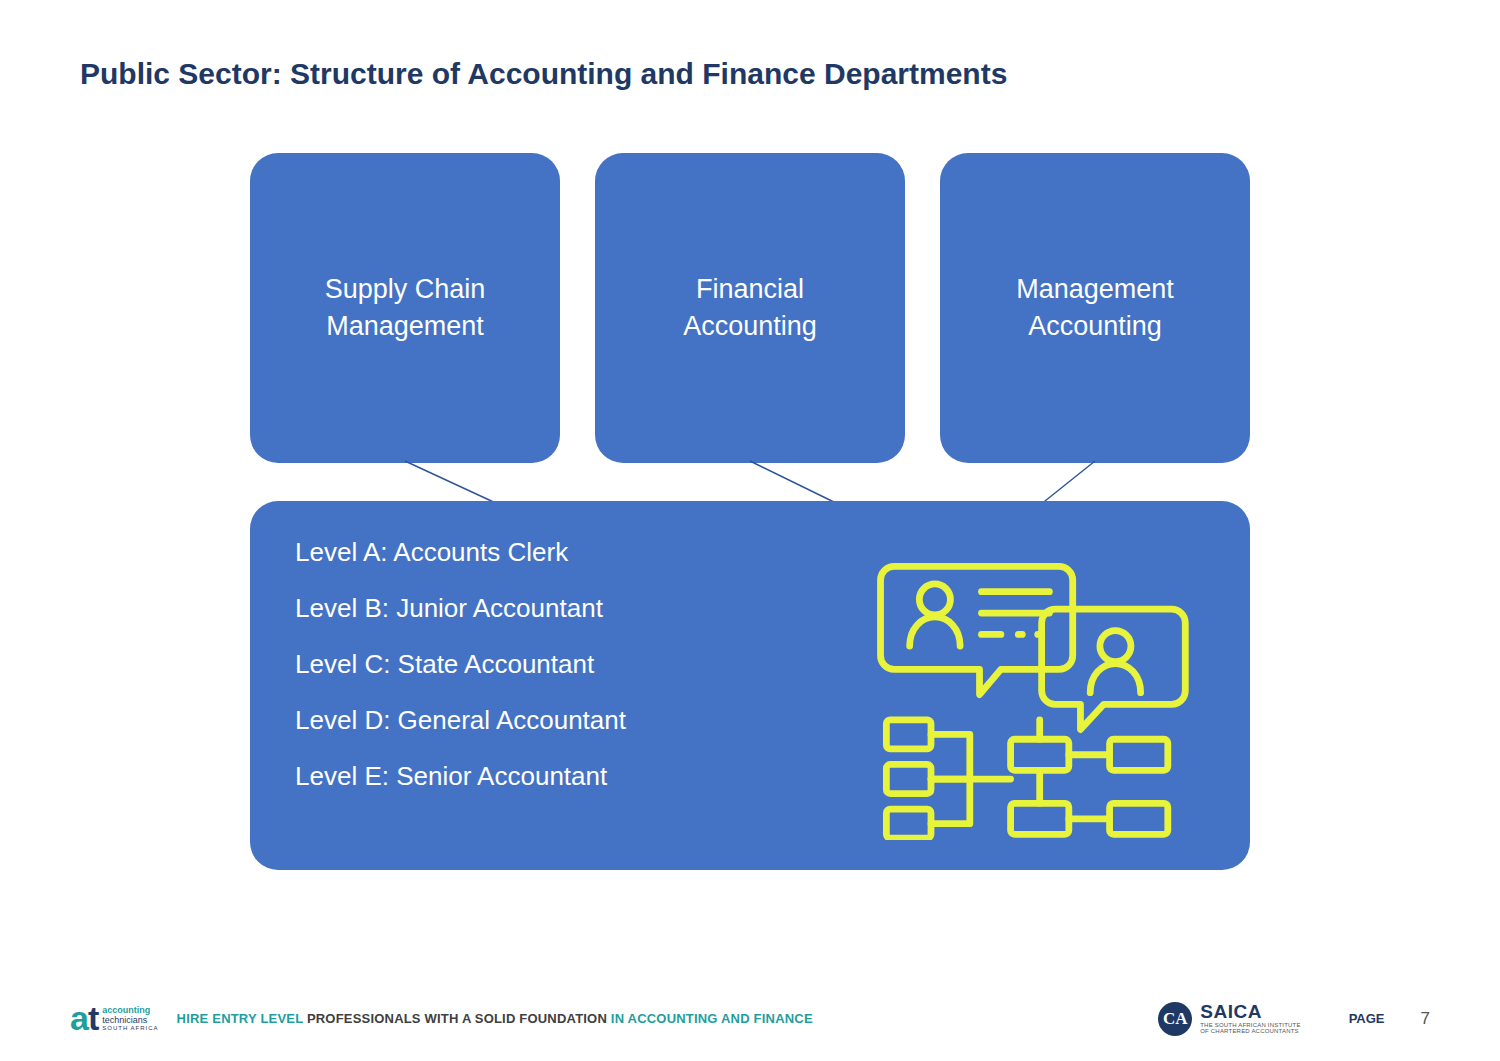Public Sector: Structure of Accounting and Finance Departments
Supply Chain
Management
Financial
Accounting
Management
Accounting
Level A: Accounts Clerk
Level B: Junior Accountant
Level C: State Accountant
Level D: General Accountant
Level E: Senior Accountant
at
accounting
technicians
SOUTH AFRICA
HIRE ENTRY LEVEL PROFESSIONALS WITH A SOLID FOUNDATION IN ACCOUNTING AND FINANCE
CA
SAICA
THE SOUTH AFRICAN INSTITUTE
OF CHARTERED ACCOUNTANTS
PAGE
7